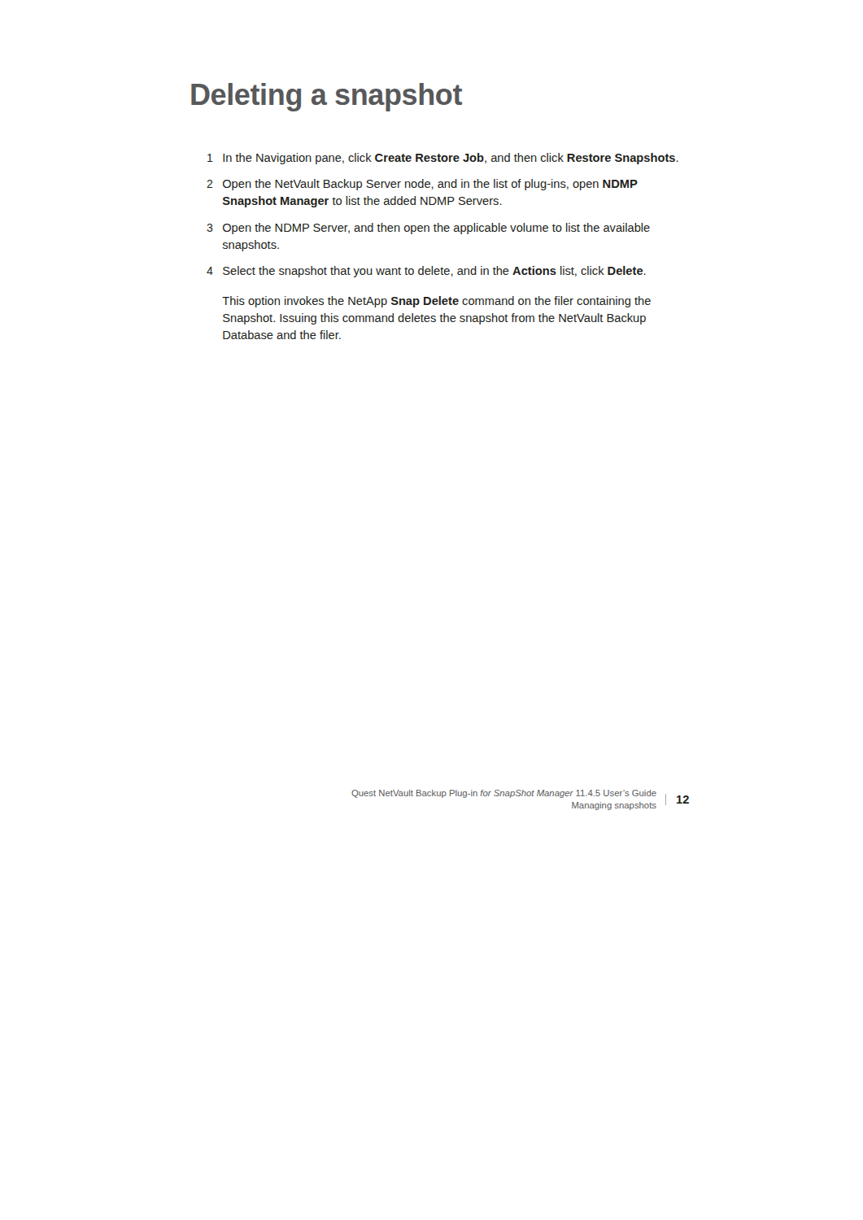Deleting a snapshot
In the Navigation pane, click Create Restore Job, and then click Restore Snapshots.
Open the NetVault Backup Server node, and in the list of plug-ins, open NDMP Snapshot Manager to list the added NDMP Servers.
Open the NDMP Server, and then open the applicable volume to list the available snapshots.
Select the snapshot that you want to delete, and in the Actions list, click Delete.
This option invokes the NetApp Snap Delete command on the filer containing the Snapshot. Issuing this command deletes the snapshot from the NetVault Backup Database and the filer.
Quest NetVault Backup Plug-in for SnapShot Manager 11.4.5 User’s Guide
Managing snapshots
12